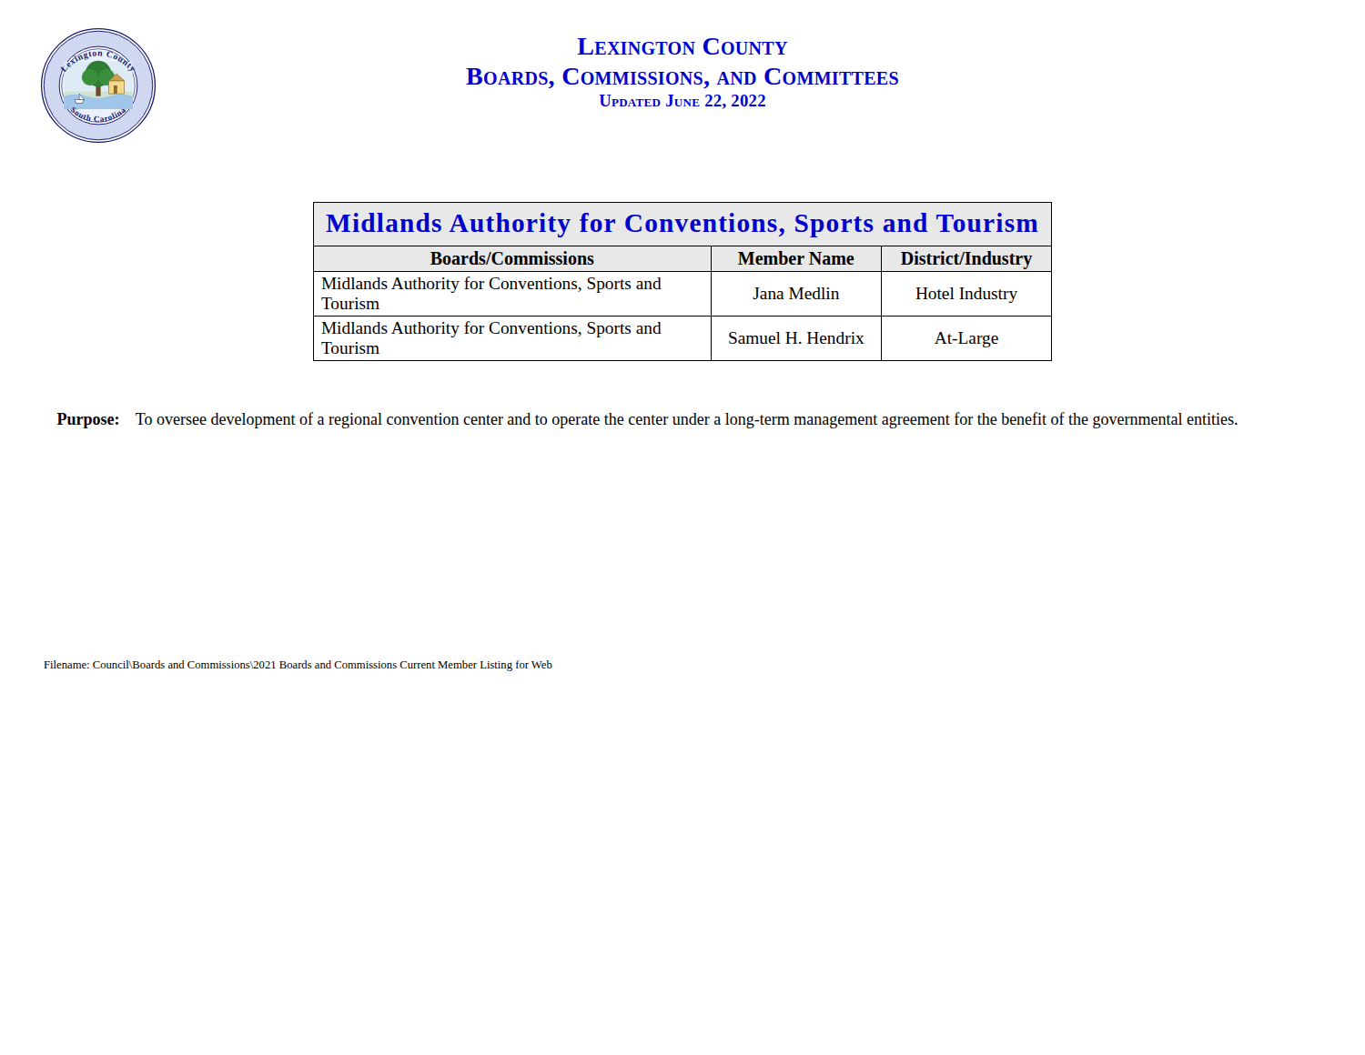Lexington County South Carolina
Lexington County
Boards, Commissions, and Committees
Updated June 22, 2022
| Midlands Authority for Conventions, Sports and Tourism |
| Boards/Commissions | Member Name | District/Industry |
| Midlands Authority for Conventions, Sports and Tourism | Jana Medlin | Hotel Industry |
| Midlands Authority for Conventions, Sports and Tourism | Samuel H. Hendrix | At-Large |
Purpose:
To oversee development of a regional convention center and to operate the center under a long-term management agreement for the benefit of the governmental entities.
Filename: Council\Boards and Commissions\2021 Boards and Commissions Current Member Listing for Web